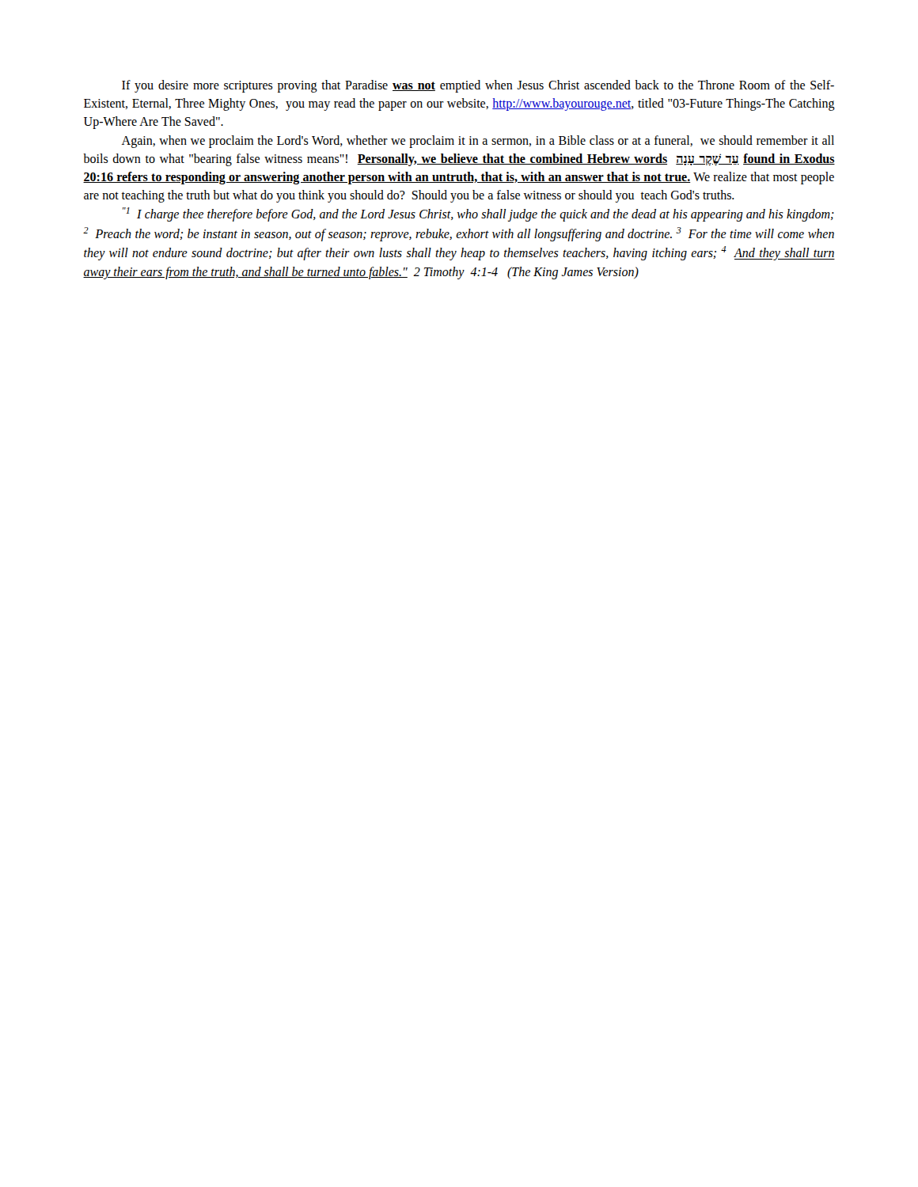If you desire more scriptures proving that Paradise was not emptied when Jesus Christ ascended back to the Throne Room of the Self-Existent, Eternal, Three Mighty Ones, you may read the paper on our website, http://www.bayourouge.net, titled "03-Future Things-The Catching Up-Where Are The Saved".
Again, when we proclaim the Lord's Word, whether we proclaim it in a sermon, in a Bible class or at a funeral, we should remember it all boils down to what "bearing false witness means"! Personally, we believe that the combined Hebrew words עֵד שֶׁקֶר עָנָה found in Exodus 20:16 refers to responding or answering another person with an untruth, that is, with an answer that is not true. We realize that most people are not teaching the truth but what do you think you should do? Should you be a false witness or should you teach God's truths.
"1 I charge thee therefore before God, and the Lord Jesus Christ, who shall judge the quick and the dead at his appearing and his kingdom; 2 Preach the word; be instant in season, out of season; reprove, rebuke, exhort with all longsuffering and doctrine. 3 For the time will come when they will not endure sound doctrine; but after their own lusts shall they heap to themselves teachers, having itching ears; 4 And they shall turn away their ears from the truth, and shall be turned unto fables." 2 Timothy 4:1-4 (The King James Version)